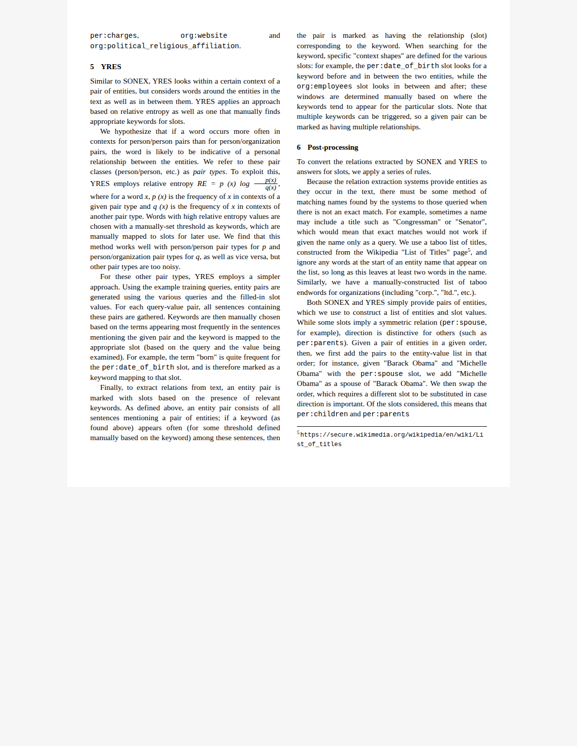per:charges, org:website and org:political_religious_affiliation.
5 YRES
Similar to SONEX, YRES looks within a certain context of a pair of entities, but considers words around the entities in the text as well as in between them. YRES applies an approach based on relative entropy as well as one that manually finds appropriate keywords for slots.
We hypothesize that if a word occurs more often in contexts for person/person pairs than for person/organization pairs, the word is likely to be indicative of a personal relationship between the entities. We refer to these pair classes (person/person, etc.) as pair types. To exploit this, YRES employs relative entropy RE = p (x) log p(x) q(x), where for a word x, p (x) is the frequency of x in contexts of a given pair type and q (x) is the frequency of x in contexts of another pair type. Words with high relative entropy values are chosen with a manually-set threshold as keywords, which are manually mapped to slots for later use. We find that this method works well with person/person pair types for p and person/organization pair types for q, as well as vice versa, but other pair types are too noisy.
For these other pair types, YRES employs a simpler approach. Using the example training queries, entity pairs are generated using the various queries and the filled-in slot values. For each query-value pair, all sentences containing these pairs are gathered. Keywords are then manually chosen based on the terms appearing most frequently in the sentences mentioning the given pair and the keyword is mapped to the appropriate slot (based on the query and the value being examined). For example, the term "born" is quite frequent for the per:date_of_birth slot, and is therefore marked as a keyword mapping to that slot.
Finally, to extract relations from text, an entity pair is marked with slots based on the presence of relevant keywords. As defined above, an entity pair consists of all sentences mentioning a pair of entities; if a keyword (as found above) appears often (for some threshold defined manually based on the keyword) among these sentences, then the pair is marked as having the relationship (slot) corresponding to the keyword. When searching for the keyword, specific "context shapes" are defined for the various slots: for example, the per:date_of_birth slot looks for a keyword before and in between the two entities, while the org:employees slot looks in between and after; these windows are determined manually based on where the keywords tend to appear for the particular slots. Note that multiple keywords can be triggered, so a given pair can be marked as having multiple relationships.
6 Post-processing
To convert the relations extracted by SONEX and YRES to answers for slots, we apply a series of rules.
Because the relation extraction systems provide entities as they occur in the text, there must be some method of matching names found by the systems to those queried when there is not an exact match. For example, sometimes a name may include a title such as "Congressman" or "Senator", which would mean that exact matches would not work if given the name only as a query. We use a taboo list of titles, constructed from the Wikipedia "List of Titles" page5, and ignore any words at the start of an entity name that appear on the list, so long as this leaves at least two words in the name. Similarly, we have a manually-constructed list of taboo endwords for organizations (including "corp.", "ltd.", etc.).
Both SONEX and YRES simply provide pairs of entities, which we use to construct a list of entities and slot values. While some slots imply a symmetric relation (per:spouse, for example), direction is distinctive for others (such as per:parents). Given a pair of entities in a given order, then, we first add the pairs to the entity-value list in that order; for instance, given "Barack Obama" and "Michelle Obama" with the per:spouse slot, we add "Michelle Obama" as a spouse of "Barack Obama". We then swap the order, which requires a different slot to be substituted in case direction is important. Of the slots considered, this means that per:children and per:parents
5 https://secure.wikimedia.org/wikipedia/en/wiki/List_of_titles